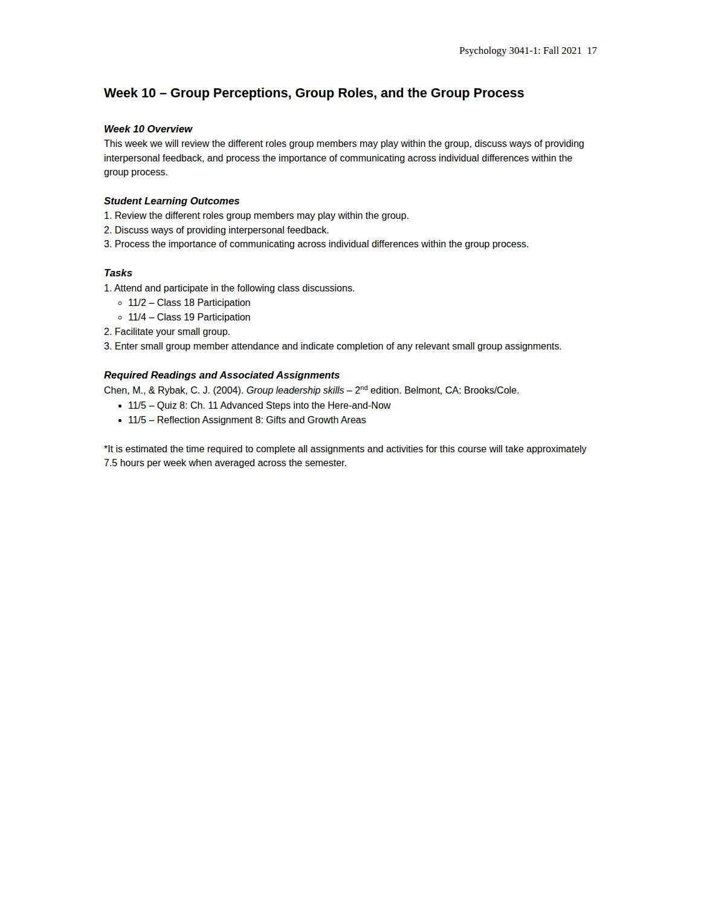Psychology 3041-1: Fall 2021 17
Week 10 – Group Perceptions, Group Roles, and the Group Process
Week 10 Overview
This week we will review the different roles group members may play within the group, discuss ways of providing interpersonal feedback, and process the importance of communicating across individual differences within the group process.
Student Learning Outcomes
1. Review the different roles group members may play within the group.
2. Discuss ways of providing interpersonal feedback.
3. Process the importance of communicating across individual differences within the group process.
Tasks
1. Attend and participate in the following class discussions.
11/2 – Class 18 Participation
11/4 – Class 19 Participation
2. Facilitate your small group.
3. Enter small group member attendance and indicate completion of any relevant small group assignments.
Required Readings and Associated Assignments
Chen, M., & Rybak, C. J. (2004). Group leadership skills – 2nd edition. Belmont, CA: Brooks/Cole.
11/5 – Quiz 8: Ch. 11 Advanced Steps into the Here-and-Now
11/5 – Reflection Assignment 8: Gifts and Growth Areas
*It is estimated the time required to complete all assignments and activities for this course will take approximately 7.5 hours per week when averaged across the semester.